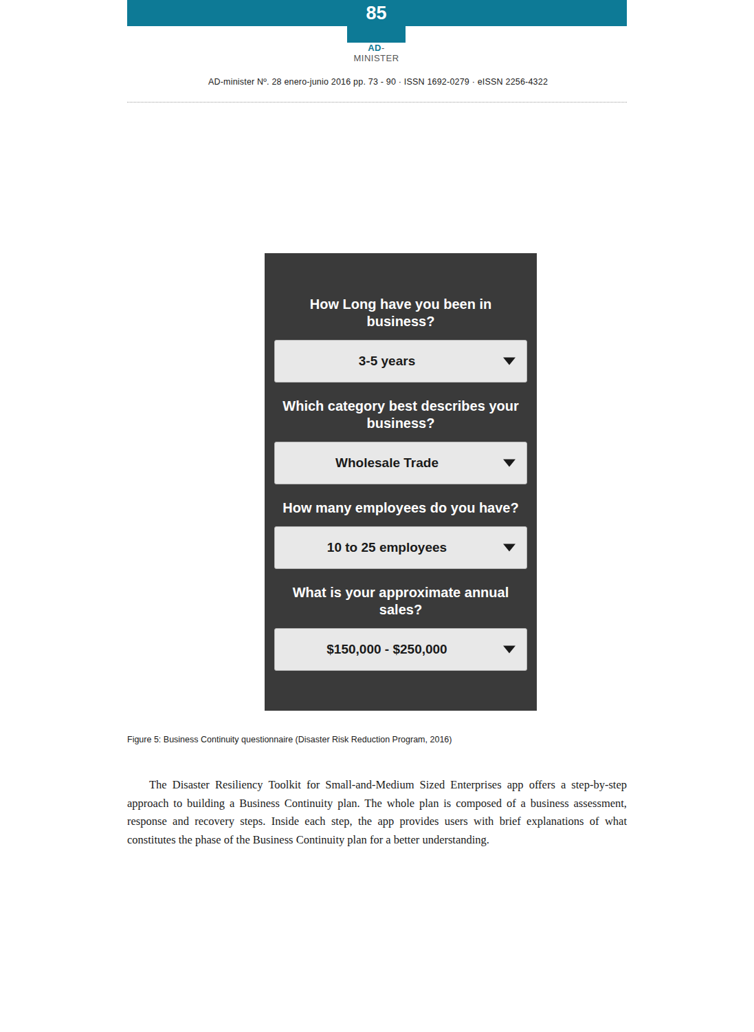85
AD-MINISTER
AD-minister Nº. 28 enero-junio 2016 pp. 73 - 90 · ISSN 1692-0279 · eISSN 2256-4322
How Long have you been in business?
3-5 years
Which category best describes your business?
Wholesale Trade
How many employees do you have?
10 to 25 employees
What is your approximate annual sales?
$150,000 - $250,000
Figure 5: Business Continuity questionnaire (Disaster Risk Reduction Program, 2016)
The Disaster Resiliency Toolkit for Small-and-Medium Sized Enterprises app offers a step-by-step approach to building a Business Continuity plan. The whole plan is composed of a business assessment, response and recovery steps. Inside each step, the app provides users with brief explanations of what constitutes the phase of the Business Continuity plan for a better understanding.